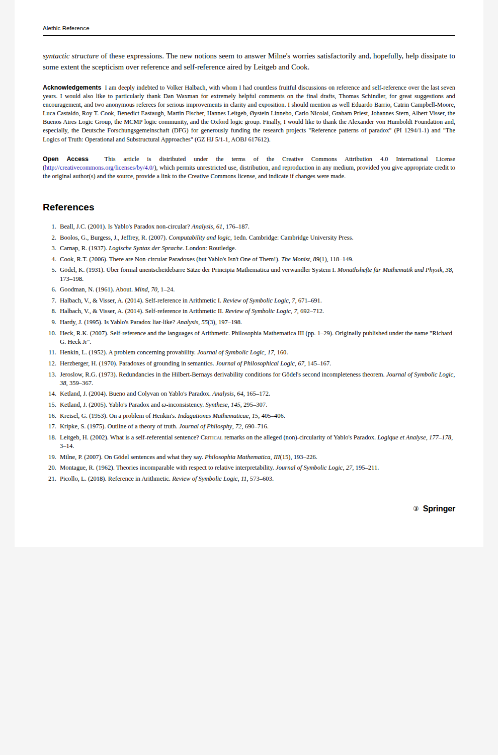Alethic Reference
syntactic structure of these expressions. The new notions seem to answer Milne's worries satisfactorily and, hopefully, help dissipate to some extent the scepticism over reference and self-reference aired by Leitgeb and Cook.
Acknowledgements I am deeply indebted to Volker Halbach, with whom I had countless fruitful discussions on reference and self-reference over the last seven years. I would also like to particularly thank Dan Waxman for extremely helpful comments on the final drafts, Thomas Schindler, for great suggestions and encouragement, and two anonymous referees for serious improvements in clarity and exposition. I should mention as well Eduardo Barrio, Catrin Campbell-Moore, Luca Castaldo, Roy T. Cook, Benedict Eastaugh, Martin Fischer, Hannes Leitgeb, Øystein Linnebo, Carlo Nicolai, Graham Priest, Johannes Stern, Albert Visser, the Buenos Aires Logic Group, the MCMP logic community, and the Oxford logic group. Finally, I would like to thank the Alexander von Humboldt Foundation and, especially, the Deutsche Forschungsgemeinschaft (DFG) for generously funding the research projects "Reference patterns of paradox" (PI 1294/1-1) and "The Logics of Truth: Operational and Substructural Approaches" (GZ HJ 5/1-1, AOBJ 617612).
Open Access This article is distributed under the terms of the Creative Commons Attribution 4.0 International License (http://creativecommons.org/licenses/by/4.0/), which permits unrestricted use, distribution, and reproduction in any medium, provided you give appropriate credit to the original author(s) and the source, provide a link to the Creative Commons license, and indicate if changes were made.
References
Beall, J.C. (2001). Is Yablo's Paradox non-circular? Analysis, 61, 176–187.
Boolos, G., Burgess, J., Jeffrey, R. (2007). Computability and logic, 1edn. Cambridge: Cambridge University Press.
Carnap, R. (1937). Logische Syntax der Sprache. London: Routledge.
Cook, R.T. (2006). There are Non-circular Paradoxes (but Yablo's Isn't One of Them!). The Monist, 89(1), 118–149.
Gödel, K. (1931). Über formal unentscheidebarre Sätze der Principia Mathematica und verwandler System I. Monathshefte für Mathematik und Physik, 38, 173–198.
Goodman, N. (1961). About. Mind, 70, 1–24.
Halbach, V., & Visser, A. (2014). Self-reference in Arithmetic I. Review of Symbolic Logic, 7, 671–691.
Halbach, V., & Visser, A. (2014). Self-reference in Arithmetic II. Review of Symbolic Logic, 7, 692–712.
Hardy, J. (1995). Is Yablo's Paradox liar-like? Analysis, 55(3), 197–198.
Heck, R.K. (2007). Self-reference and the languages of Arithmetic. Philosophia Mathematica III (pp. 1–29). Originally published under the name "Richard G. Heck Jr".
Henkin, L. (1952). A problem concerning provability. Journal of Symbolic Logic, 17, 160.
Herzberger, H. (1970). Paradoxes of grounding in semantics. Journal of Philosophical Logic, 67, 145–167.
Jeroslow, R.G. (1973). Redundancies in the Hilbert-Bernays derivability conditions for Gödel's second incompleteness theorem. Journal of Symbolic Logic, 38, 359–367.
Ketland, J. (2004). Bueno and Colyvan on Yablo's Paradox. Analysis, 64, 165–172.
Ketland, J. (2005). Yablo's Paradox and ω-inconsistency. Synthese, 145, 295–307.
Kreisel, G. (1953). On a problem of Henkin's. Indagationes Mathematicae, 15, 405–406.
Kripke, S. (1975). Outline of a theory of truth. Journal of Philosphy, 72, 690–716.
Leitgeb, H. (2002). What is a self-referential sentence? Critical remarks on the alleged (non)-circularity of Yablo's Paradox. Logique et Analyse, 177–178, 3–14.
Milne, P. (2007). On Gödel sentences and what they say. Philosophia Mathematica, III(15), 193–226.
Montague, R. (1962). Theories incomparable with respect to relative interpretability. Journal of Symbolic Logic, 27, 195–211.
Picollo, L. (2018). Reference in Arithmetic. Review of Symbolic Logic, 11, 573–603.
③ Springer